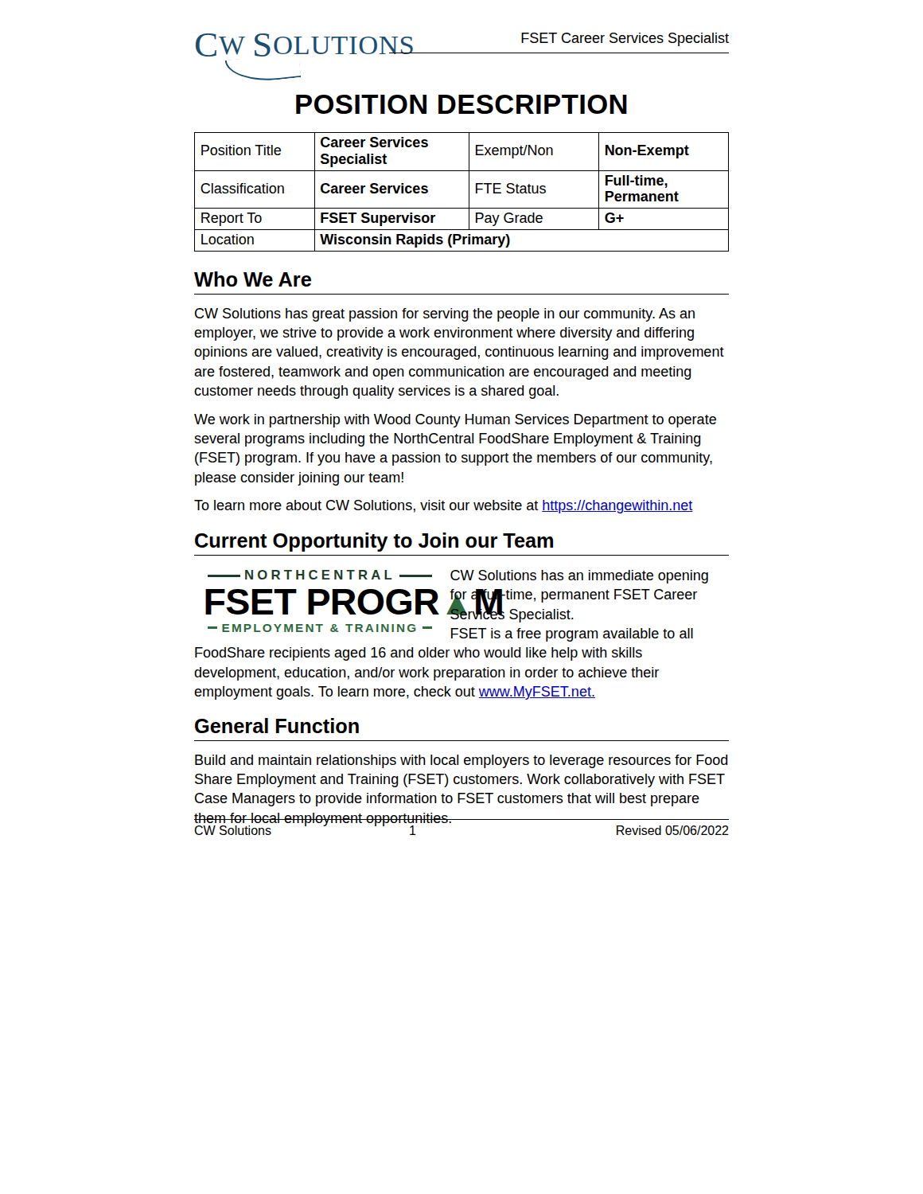CW SOLUTIONS
FSET Career Services Specialist
POSITION DESCRIPTION
| Position Title | Career Services Specialist | Exempt/Non | Non-Exempt |
| Classification | Career Services | FTE Status | Full-time, Permanent |
| Report To | FSET Supervisor | Pay Grade | G+ |
| Location | Wisconsin Rapids (Primary) |
Who We Are
CW Solutions has great passion for serving the people in our community. As an employer, we strive to provide a work environment where diversity and differing opinions are valued, creativity is encouraged, continuous learning and improvement are fostered, teamwork and open communication are encouraged and meeting customer needs through quality services is a shared goal.
We work in partnership with Wood County Human Services Department to operate several programs including the NorthCentral FoodShare Employment & Training (FSET) program. If you have a passion to support the members of our community, please consider joining our team!
To learn more about CW Solutions, visit our website at https://changewithin.net
Current Opportunity to Join our Team
NORTHCENTRAL
FSET PROGR▲M
EMPLOYMENT & TRAINING
CW Solutions has an immediate opening for a full-time, permanent FSET Career Services Specialist.
FSET is a free program available to all FoodShare recipients aged 16 and older who would like help with skills development, education, and/or work preparation in order to achieve their employment goals. To learn more, check out www.MyFSET.net.
General Function
Build and maintain relationships with local employers to leverage resources for Food Share Employment and Training (FSET) customers. Work collaboratively with FSET Case Managers to provide information to FSET customers that will best prepare them for local employment opportunities.
| CW Solutions | 1 | Revised 05/06/2022 |